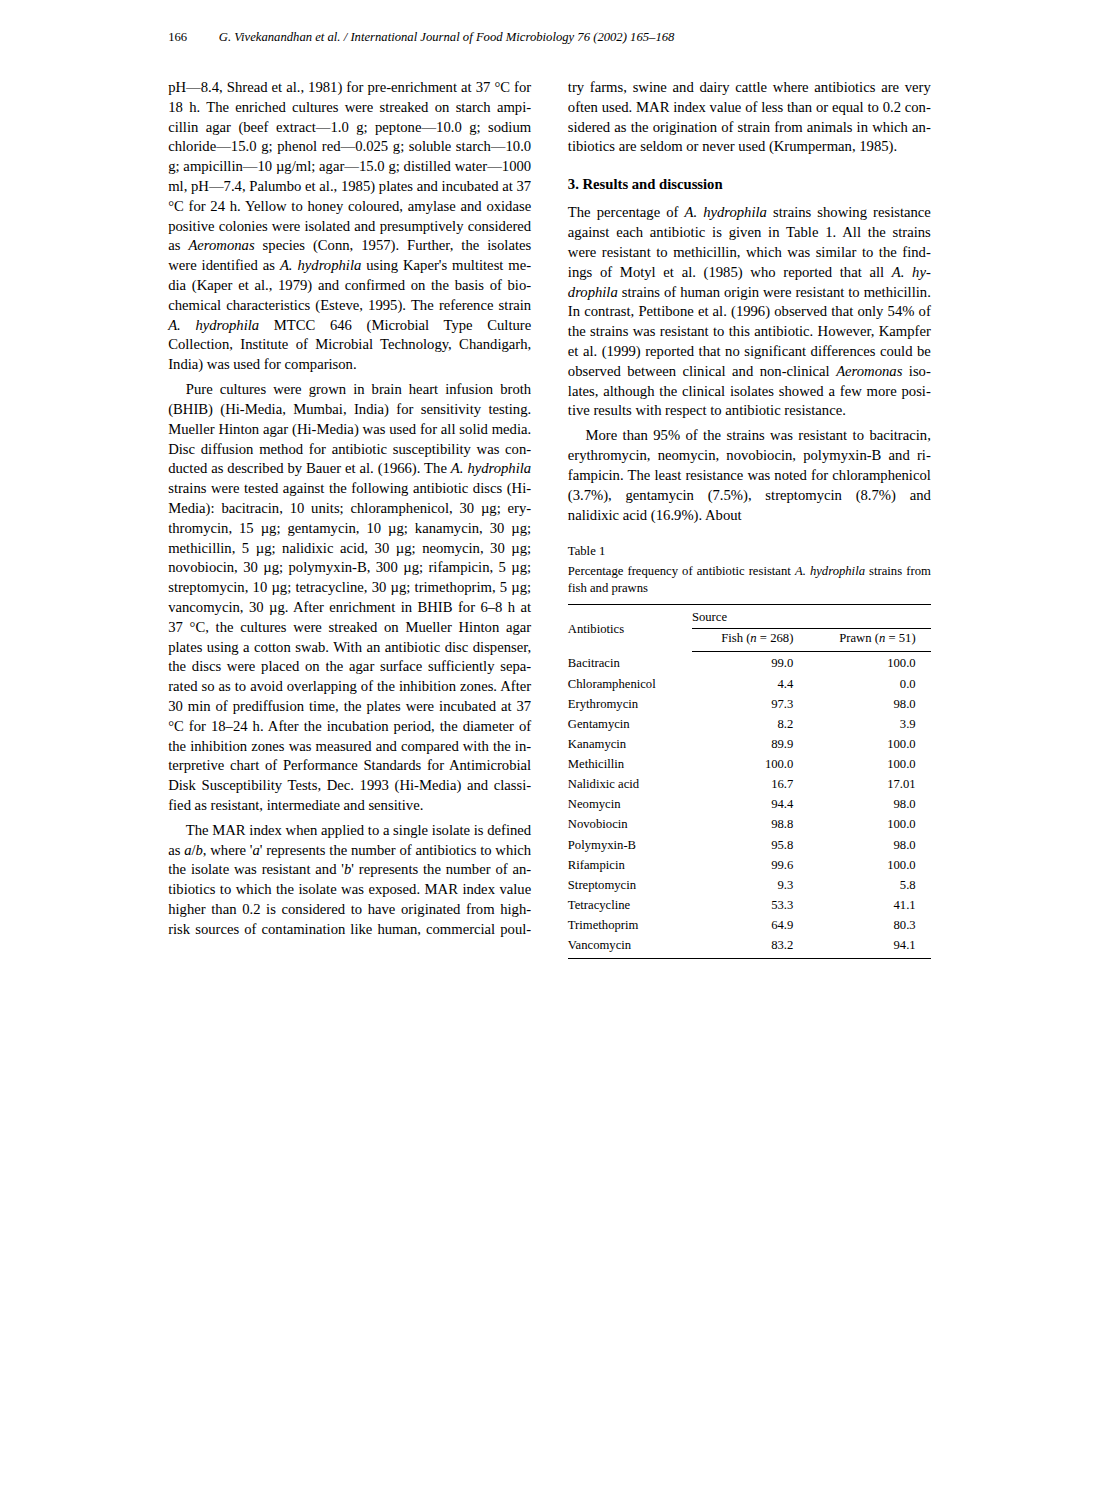166 G. Vivekanandhan et al. / International Journal of Food Microbiology 76 (2002) 165–168
pH—8.4, Shread et al., 1981) for pre-enrichment at 37 °C for 18 h. The enriched cultures were streaked on starch ampicillin agar (beef extract—1.0 g; peptone—10.0 g; sodium chloride—15.0 g; phenol red—0.025 g; soluble starch—10.0 g; ampicillin—10 µg/ml; agar—15.0 g; distilled water—1000 ml, pH—7.4, Palumbo et al., 1985) plates and incubated at 37 °C for 24 h. Yellow to honey coloured, amylase and oxidase positive colonies were isolated and presumptively considered as Aeromonas species (Conn, 1957). Further, the isolates were identified as A. hydrophila using Kaper's multitest media (Kaper et al., 1979) and confirmed on the basis of biochemical characteristics (Esteve, 1995). The reference strain A. hydrophila MTCC 646 (Microbial Type Culture Collection, Institute of Microbial Technology, Chandigarh, India) was used for comparison.
Pure cultures were grown in brain heart infusion broth (BHIB) (Hi-Media, Mumbai, India) for sensitivity testing. Mueller Hinton agar (Hi-Media) was used for all solid media. Disc diffusion method for antibiotic susceptibility was conducted as described by Bauer et al. (1966). The A. hydrophila strains were tested against the following antibiotic discs (Hi-Media): bacitracin, 10 units; chloramphenicol, 30 µg; erythromycin, 15 µg; gentamycin, 10 µg; kanamycin, 30 µg; methicillin, 5 µg; nalidixic acid, 30 µg; neomycin, 30 µg; novobiocin, 30 µg; polymyxin-B, 300 µg; rifampicin, 5 µg; streptomycin, 10 µg; tetracycline, 30 µg; trimethoprim, 5 µg; vancomycin, 30 µg. After enrichment in BHIB for 6–8 h at 37 °C, the cultures were streaked on Mueller Hinton agar plates using a cotton swab. With an antibiotic disc dispenser, the discs were placed on the agar surface sufficiently separated so as to avoid overlapping of the inhibition zones. After 30 min of prediffusion time, the plates were incubated at 37 °C for 18–24 h. After the incubation period, the diameter of the inhibition zones was measured and compared with the interpretive chart of Performance Standards for Antimicrobial Disk Susceptibility Tests, Dec. 1993 (Hi-Media) and classified as resistant, intermediate and sensitive.
The MAR index when applied to a single isolate is defined as a/b, where 'a' represents the number of antibiotics to which the isolate was resistant and 'b' represents the number of antibiotics to which the isolate was exposed. MAR index value higher than 0.2 is considered to have originated from high-risk sources of contamination like human, commercial poultry farms, swine and dairy cattle where antibiotics are very often used. MAR index value of less than or equal to 0.2 considered as the origination of strain from animals in which antibiotics are seldom or never used (Krumperman, 1985).
3. Results and discussion
The percentage of A. hydrophila strains showing resistance against each antibiotic is given in Table 1. All the strains were resistant to methicillin, which was similar to the findings of Motyl et al. (1985) who reported that all A. hydrophila strains of human origin were resistant to methicillin. In contrast, Pettibone et al. (1996) observed that only 54% of the strains was resistant to this antibiotic. However, Kampfer et al. (1999) reported that no significant differences could be observed between clinical and non-clinical Aeromonas isolates, although the clinical isolates showed a few more positive results with respect to antibiotic resistance.
More than 95% of the strains was resistant to bacitracin, erythromycin, neomycin, novobiocin, polymyxin-B and rifampicin. The least resistance was noted for chloramphenicol (3.7%), gentamycin (7.5%), streptomycin (8.7%) and nalidixic acid (16.9%). About
Table 1
Percentage frequency of antibiotic resistant A. hydrophila strains from fish and prawns
| Antibiotics | Source |
| --- | --- |
| Fish ( n = 268) | Prawn ( n = 51) |
| Bacitracin | 99.0 | 100.0 |
| Chloramphenicol | 4.4 | 0.0 |
| Erythromycin | 97.3 | 98.0 |
| Gentamycin | 8.2 | 3.9 |
| Kanamycin | 89.9 | 100.0 |
| Methicillin | 100.0 | 100.0 |
| Nalidixic acid | 16.7 | 17.01 |
| Neomycin | 94.4 | 98.0 |
| Novobiocin | 98.8 | 100.0 |
| Polymyxin-B | 95.8 | 98.0 |
| Rifampicin | 99.6 | 100.0 |
| Streptomycin | 9.3 | 5.8 |
| Tetracycline | 53.3 | 41.1 |
| Trimethoprim | 64.9 | 80.3 |
| Vancomycin | 83.2 | 94.1 |